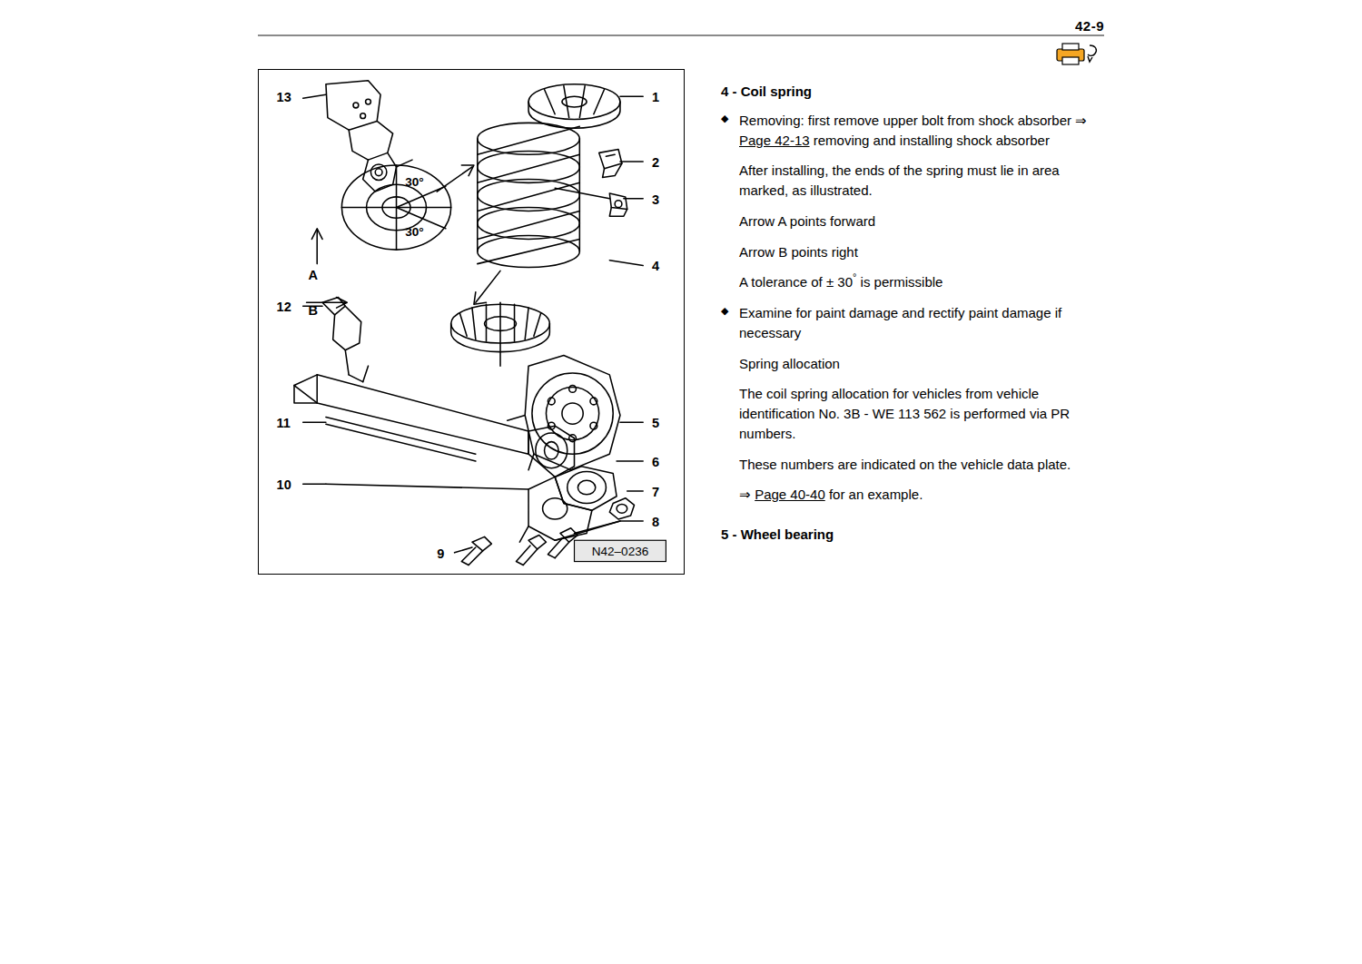42-9
13 1 2 3 4 30° 30° A B 12 11 10 5 6 7 8 9 N42–0236
4 - Coil spring
Removing: first remove upper bolt from shock absorber ⇒ Page 42-13 removing and installing shock absorber
After installing, the ends of the spring must lie in area marked, as illustrated.
Arrow A points forward
Arrow B points right
A tolerance of ± 30° is permissible
Examine for paint damage and rectify paint damage if necessary
Spring allocation
The coil spring allocation for vehicles from vehicle identification No. 3B - WE 113 562 is performed via PR numbers.
These numbers are indicated on the vehicle data plate.
⇒ Page 40-40 for an example.
5 - Wheel bearing